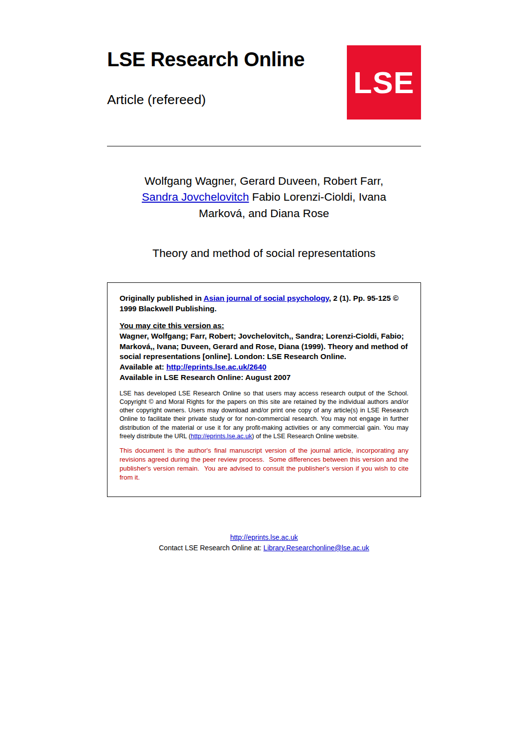LSE Research Online
Article (refereed)
LSE
Wolfgang Wagner, Gerard Duveen, Robert Farr,
Sandra Jovchelovitch Fabio Lorenzi-Cioldi, Ivana
Marková, and Diana Rose
Theory and method of social representations
Originally published in Asian journal of social psychology, 2 (1). Pp. 95-125 © 1999 Blackwell Publishing.
You may cite this version as:
Wagner, Wolfgang; Farr, Robert; Jovchelovitch,, Sandra; Lorenzi-Cioldi, Fabio; Marková,, Ivana; Duveen, Gerard and Rose, Diana (1999). Theory and method of social representations [online]. London: LSE Research Online.
Available at: http://eprints.lse.ac.uk/2640
Available in LSE Research Online: August 2007
LSE has developed LSE Research Online so that users may access research output of the School. Copyright © and Moral Rights for the papers on this site are retained by the individual authors and/or other copyright owners. Users may download and/or print one copy of any article(s) in LSE Research Online to facilitate their private study or for non-commercial research. You may not engage in further distribution of the material or use it for any profit-making activities or any commercial gain. You may freely distribute the URL (http://eprints.lse.ac.uk) of the LSE Research Online website.
This document is the author's final manuscript version of the journal article, incorporating any revisions agreed during the peer review process. Some differences between this version and the publisher's version remain. You are advised to consult the publisher's version if you wish to cite from it.
http://eprints.lse.ac.uk
Contact LSE Research Online at: Library.Researchonline@lse.ac.uk